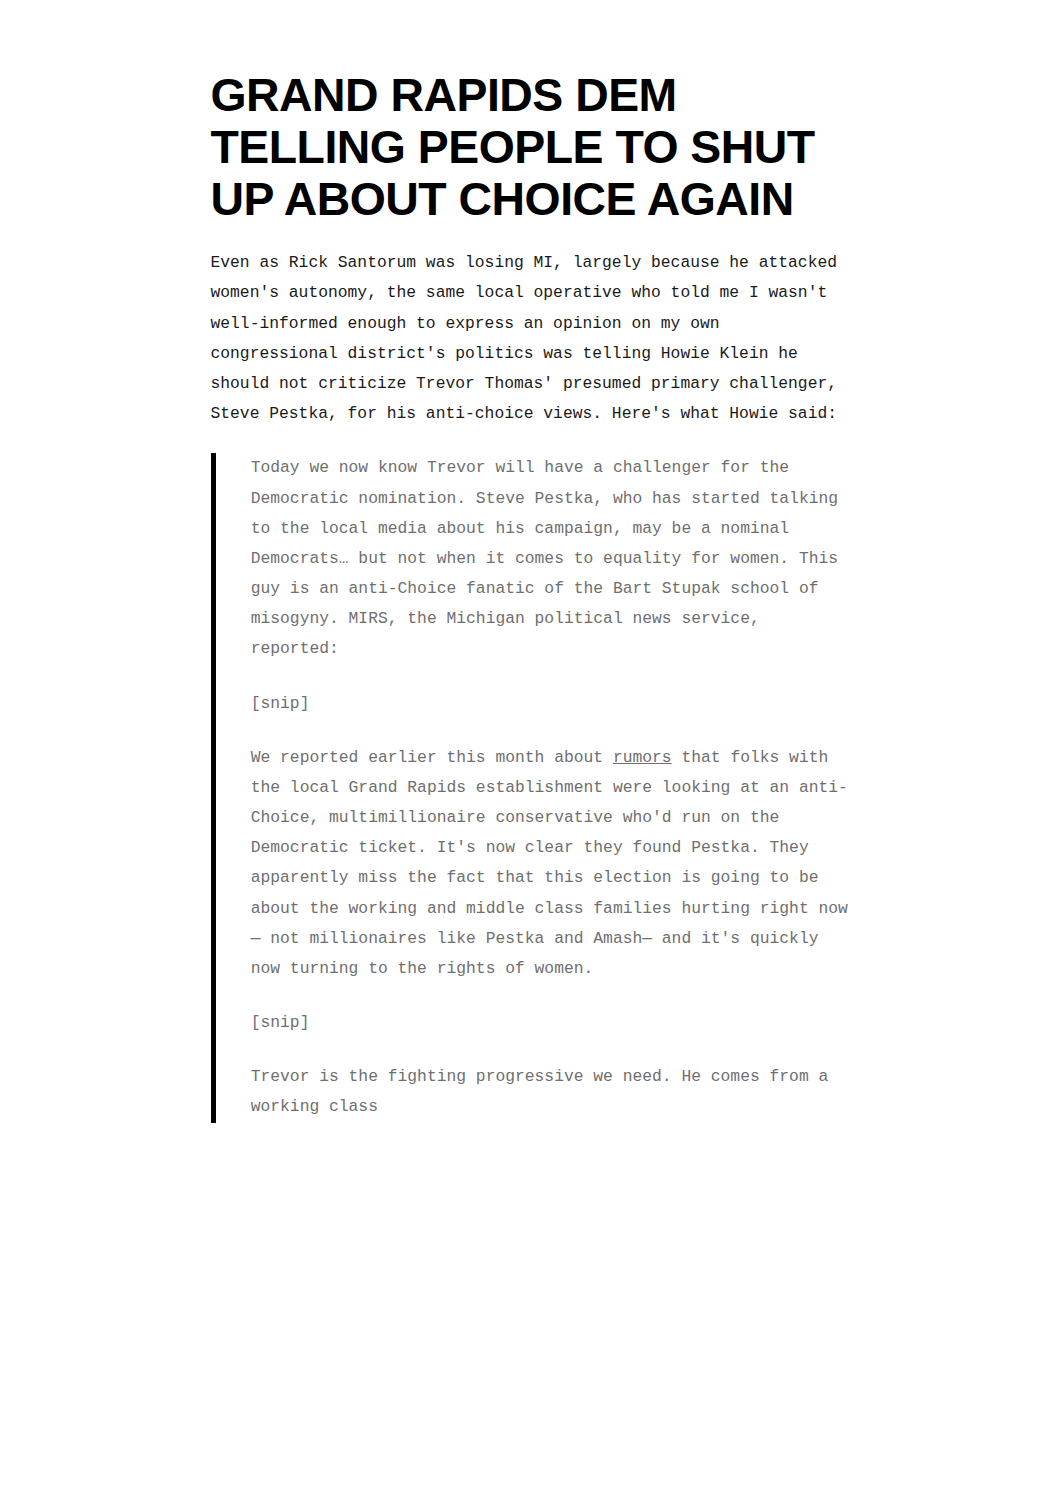GRAND RAPIDS DEM TELLING PEOPLE TO SHUT UP ABOUT CHOICE AGAIN
Even as Rick Santorum was losing MI, largely because he attacked women's autonomy, the same local operative who told me I wasn't well-informed enough to express an opinion on my own congressional district's politics was telling Howie Klein he should not criticize Trevor Thomas' presumed primary challenger, Steve Pestka, for his anti-choice views. Here's what Howie said:
Today we now know Trevor will have a challenger for the Democratic nomination. Steve Pestka, who has started talking to the local media about his campaign, may be a nominal Democrats… but not when it comes to equality for women. This guy is an anti-Choice fanatic of the Bart Stupak school of misogyny. MIRS, the Michigan political news service, reported:
[snip]
We reported earlier this month about rumors that folks with the local Grand Rapids establishment were looking at an anti-Choice, multimillionaire conservative who'd run on the Democratic ticket. It's now clear they found Pestka. They apparently miss the fact that this election is going to be about the working and middle class families hurting right now— not millionaires like Pestka and Amash— and it's quickly now turning to the rights of women.
[snip]
Trevor is the fighting progressive we need. He comes from a working class